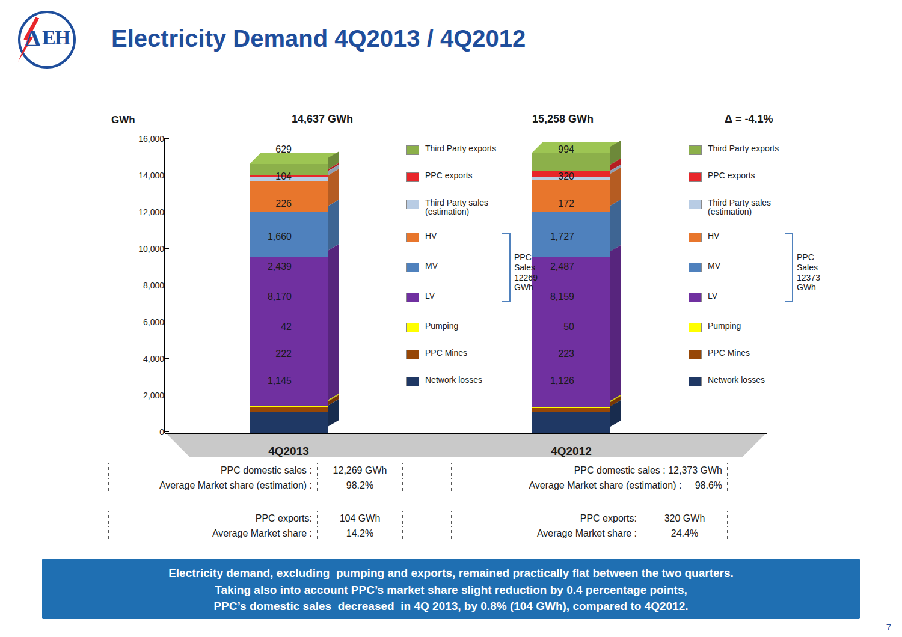Δ
EH
Electricity Demand 4Q2013 / 4Q2012
GWh
14,637 GWh
15,258 GWh
Δ = -4.1%
16,000
14,000
12,000
10,000
8,000
6,000
4,000
2,000
0
scale: 2000 GWh = 61px => 1 GWh = 0.0305px
4Q2013
4Q2012
629 Third Party exports
104 PPC exports
226 Third Party sales
(estimation)
1,660 HV
2,439 MV
8,170 LV
42 Pumping
222 PPC Mines
1,145 Network losses
PPC Sales
12269 GWh
994 Third Party exports
320 PPC exports
172 Third Party sales
(estimation)
1,727 HV
2,487 MV
8,159 LV
50 Pumping
223 PPC Mines
1,126 Network losses
PPC Sales
12373 GWh
| PPC domestic sales : | 12,269 GWh |
| Average Market share (estimation) : | 98.2% |
| PPC domestic sales : 12,373 GWh |
| Average Market share (estimation) : 98.6% |
| PPC exports: | 104 GWh |
| Average Market share : | 14.2% |
| PPC exports: | 320 GWh |
| Average Market share : | 24.4% |
Electricity demand, excluding pumping and exports, remained practically flat between the two quarters.
Taking also into account PPC’s market share slight reduction by 0.4 percentage points,
PPC’s domestic sales decreased in 4Q 2013, by 0.8% (104 GWh), compared to 4Q2012.
7